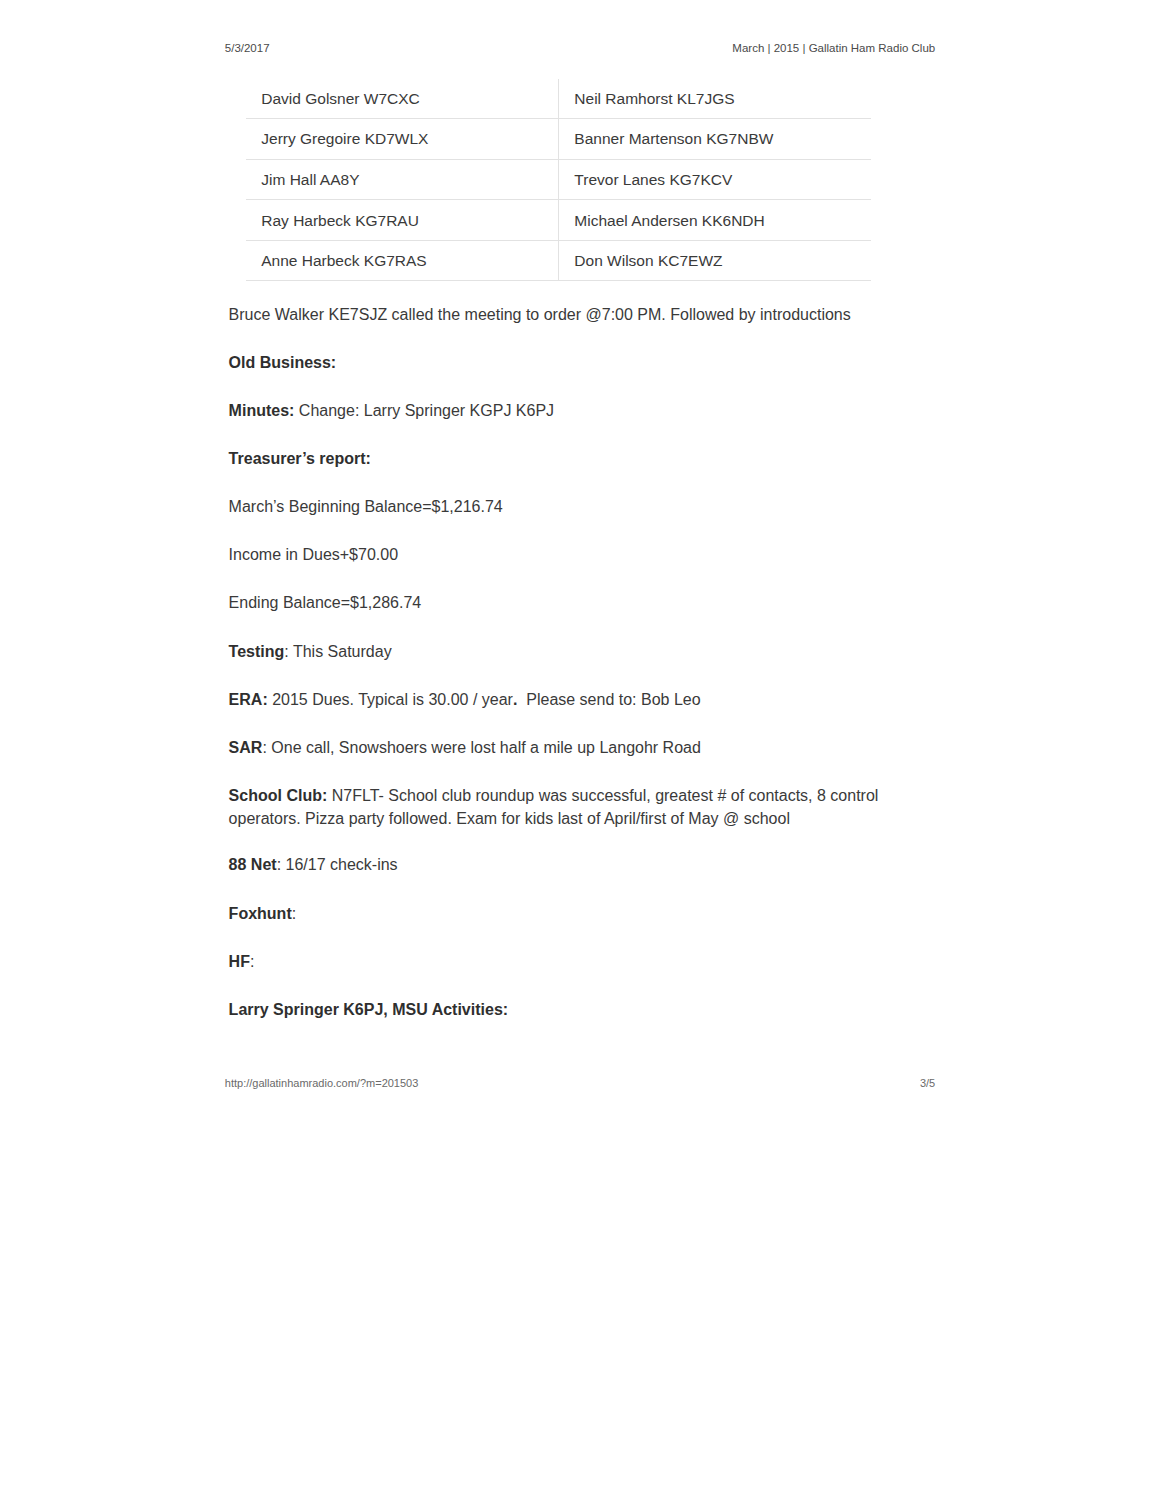5/3/2017 March | 2015 | Gallatin Ham Radio Club
| David Golsner W7CXC | Neil Ramhorst KL7JGS |
| Jerry Gregoire KD7WLX | Banner Martenson KG7NBW |
| Jim Hall AA8Y | Trevor Lanes KG7KCV |
| Ray Harbeck KG7RAU | Michael Andersen KK6NDH |
| Anne Harbeck KG7RAS | Don Wilson KC7EWZ |
Bruce Walker KE7SJZ called the meeting to order @7:00 PM. Followed by introductions
Old Business:
Minutes: Change: Larry Springer KGPJ K6PJ
Treasurer’s report:
March’s Beginning Balance=$1,216.74
Income in Dues+$70.00
Ending Balance=$1,286.74
Testing: This Saturday
ERA: 2015 Dues. Typical is 30.00 / year. Please send to: Bob Leo
SAR: One call, Snowshoers were lost half a mile up Langohr Road
School Club: N7FLT- School club roundup was successful, greatest # of contacts, 8 control operators. Pizza party followed. Exam for kids last of April/first of May @ school
88 Net: 16/17 check-ins
Foxhunt:
HF:
Larry Springer K6PJ, MSU Activities:
http://gallatinhamradio.com/?m=201503 3/5